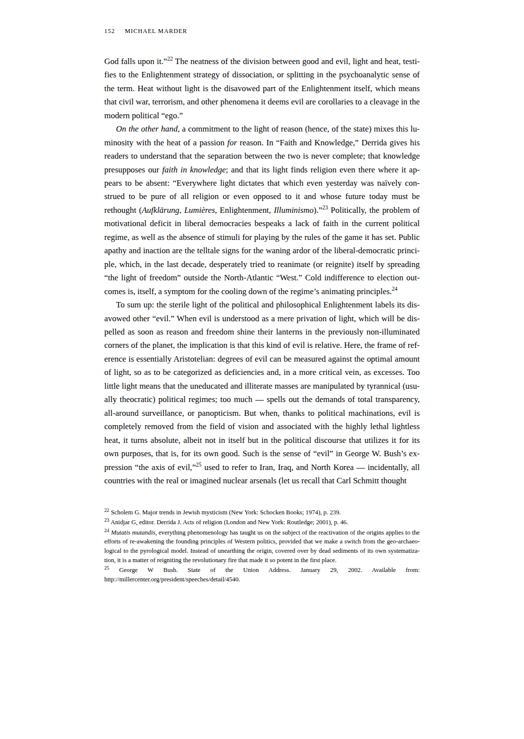152 MICHAEL MARDER
God falls upon it.”22 The neatness of the division between good and evil, light and heat, testifies to the Enlightenment strategy of dissociation, or splitting in the psychoanalytic sense of the term. Heat without light is the disavowed part of the Enlightenment itself, which means that civil war, terrorism, and other phenomena it deems evil are corollaries to a cleavage in the modern political “ego.”
On the other hand, a commitment to the light of reason (hence, of the state) mixes this luminosity with the heat of a passion for reason. In “Faith and Knowledge,” Derrida gives his readers to understand that the separation between the two is never complete; that knowledge presupposes our faith in knowledge; and that its light finds religion even there where it appears to be absent: “Everywhere light dictates that which even yesterday was naïvely construed to be pure of all religion or even opposed to it and whose future today must be rethought (Aufklärung, Lumières, Enlightenment, Illuminismo).”23 Politically, the problem of motivational deficit in liberal democracies bespeaks a lack of faith in the current political regime, as well as the absence of stimuli for playing by the rules of the game it has set. Public apathy and inaction are the telltale signs for the waning ardor of the liberal-democratic principle, which, in the last decade, desperately tried to reanimate (or reignite) itself by spreading “the light of freedom” outside the North-Atlantic “West.” Cold indifference to election outcomes is, itself, a symptom for the cooling down of the regime’s animating principles.24
To sum up: the sterile light of the political and philosophical Enlightenment labels its disavowed other “evil.” When evil is understood as a mere privation of light, which will be dispelled as soon as reason and freedom shine their lanterns in the previously non-illuminated corners of the planet, the implication is that this kind of evil is relative. Here, the frame of reference is essentially Aristotelian: degrees of evil can be measured against the optimal amount of light, so as to be categorized as deficiencies and, in a more critical vein, as excesses. Too little light means that the uneducated and illiterate masses are manipulated by tyrannical (usually theocratic) political regimes; too much — spells out the demands of total transparency, all-around surveillance, or panopticism. But when, thanks to political machinations, evil is completely removed from the field of vision and associated with the highly lethal lightless heat, it turns absolute, albeit not in itself but in the political discourse that utilizes it for its own purposes, that is, for its own good. Such is the sense of “evil” in George W. Bush’s expression “the axis of evil,”25 used to refer to Iran, Iraq, and North Korea — incidentally, all countries with the real or imagined nuclear arsenals (let us recall that Carl Schmitt thought
22 Scholem G. Major trends in Jewish mysticism (New York: Schocken Books; 1974), p. 239.
23 Anidjar G, editor. Derrida J. Acts of religion (London and New York: Routledge; 2001), p. 46.
24 Mutatis mutandis, everything phenomenology has taught us on the subject of the reactivation of the origins applies to the efforts of re-awakening the founding principles of Western politics, provided that we make a switch from the geo-archaeological to the pyrological model. Instead of unearthing the origin, covered over by dead sediments of its own systematization, it is a matter of reigniting the revolutionary fire that made it so potent in the first place.
25 George W Bush. State of the Union Address. January 29, 2002. Available from: http://millercenter.org/president/speeches/detail/4540.